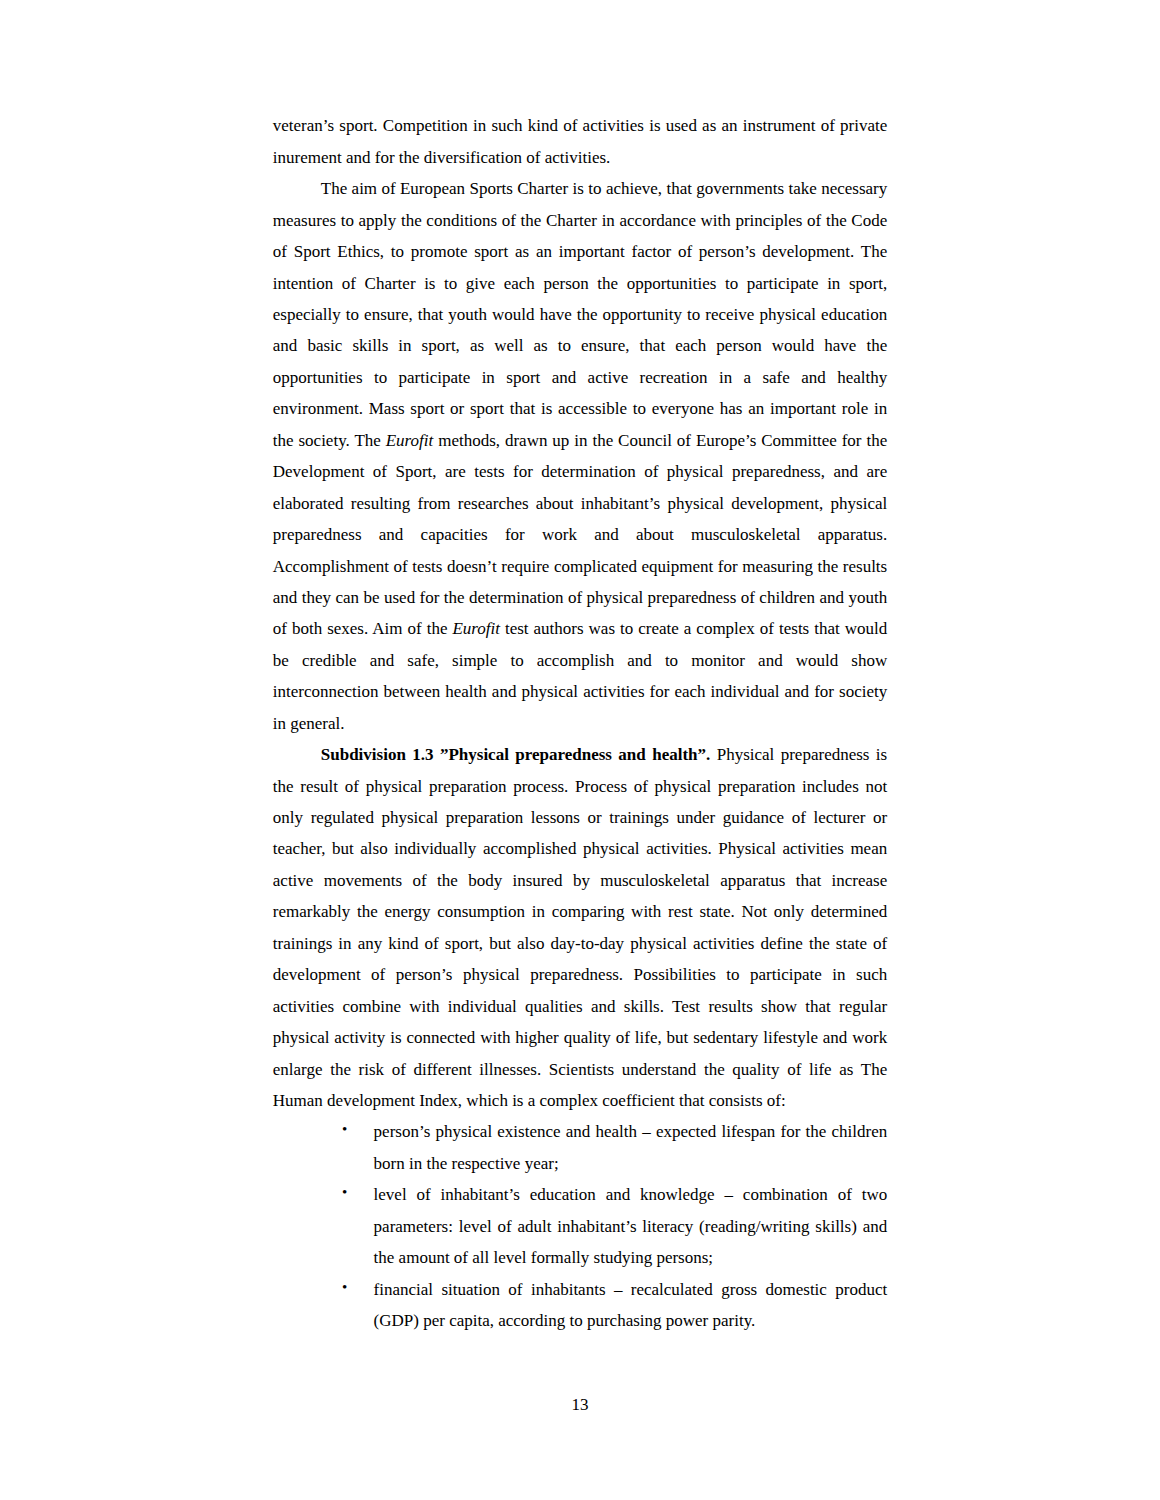veteran’s sport. Competition in such kind of activities is used as an instrument of private inurement and for the diversification of activities.
The aim of European Sports Charter is to achieve, that governments take necessary measures to apply the conditions of the Charter in accordance with principles of the Code of Sport Ethics, to promote sport as an important factor of person’s development. The intention of Charter is to give each person the opportunities to participate in sport, especially to ensure, that youth would have the opportunity to receive physical education and basic skills in sport, as well as to ensure, that each person would have the opportunities to participate in sport and active recreation in a safe and healthy environment. Mass sport or sport that is accessible to everyone has an important role in the society. The Eurofit methods, drawn up in the Council of Europe’s Committee for the Development of Sport, are tests for determination of physical preparedness, and are elaborated resulting from researches about inhabitant’s physical development, physical preparedness and capacities for work and about musculoskeletal apparatus. Accomplishment of tests doesn’t require complicated equipment for measuring the results and they can be used for the determination of physical preparedness of children and youth of both sexes. Aim of the Eurofit test authors was to create a complex of tests that would be credible and safe, simple to accomplish and to monitor and would show interconnection between health and physical activities for each individual and for society in general.
Subdivision 1.3 ”Physical preparedness and health”. Physical preparedness is the result of physical preparation process. Process of physical preparation includes not only regulated physical preparation lessons or trainings under guidance of lecturer or teacher, but also individually accomplished physical activities. Physical activities mean active movements of the body insured by musculoskeletal apparatus that increase remarkably the energy consumption in comparing with rest state. Not only determined trainings in any kind of sport, but also day-to-day physical activities define the state of development of person’s physical preparedness. Possibilities to participate in such activities combine with individual qualities and skills. Test results show that regular physical activity is connected with higher quality of life, but sedentary lifestyle and work enlarge the risk of different illnesses. Scientists understand the quality of life as The Human development Index, which is a complex coefficient that consists of:
person’s physical existence and health – expected lifespan for the children born in the respective year;
level of inhabitant’s education and knowledge – combination of two parameters: level of adult inhabitant’s literacy (reading/writing skills) and the amount of all level formally studying persons;
financial situation of inhabitants – recalculated gross domestic product (GDP) per capita, according to purchasing power parity.
13